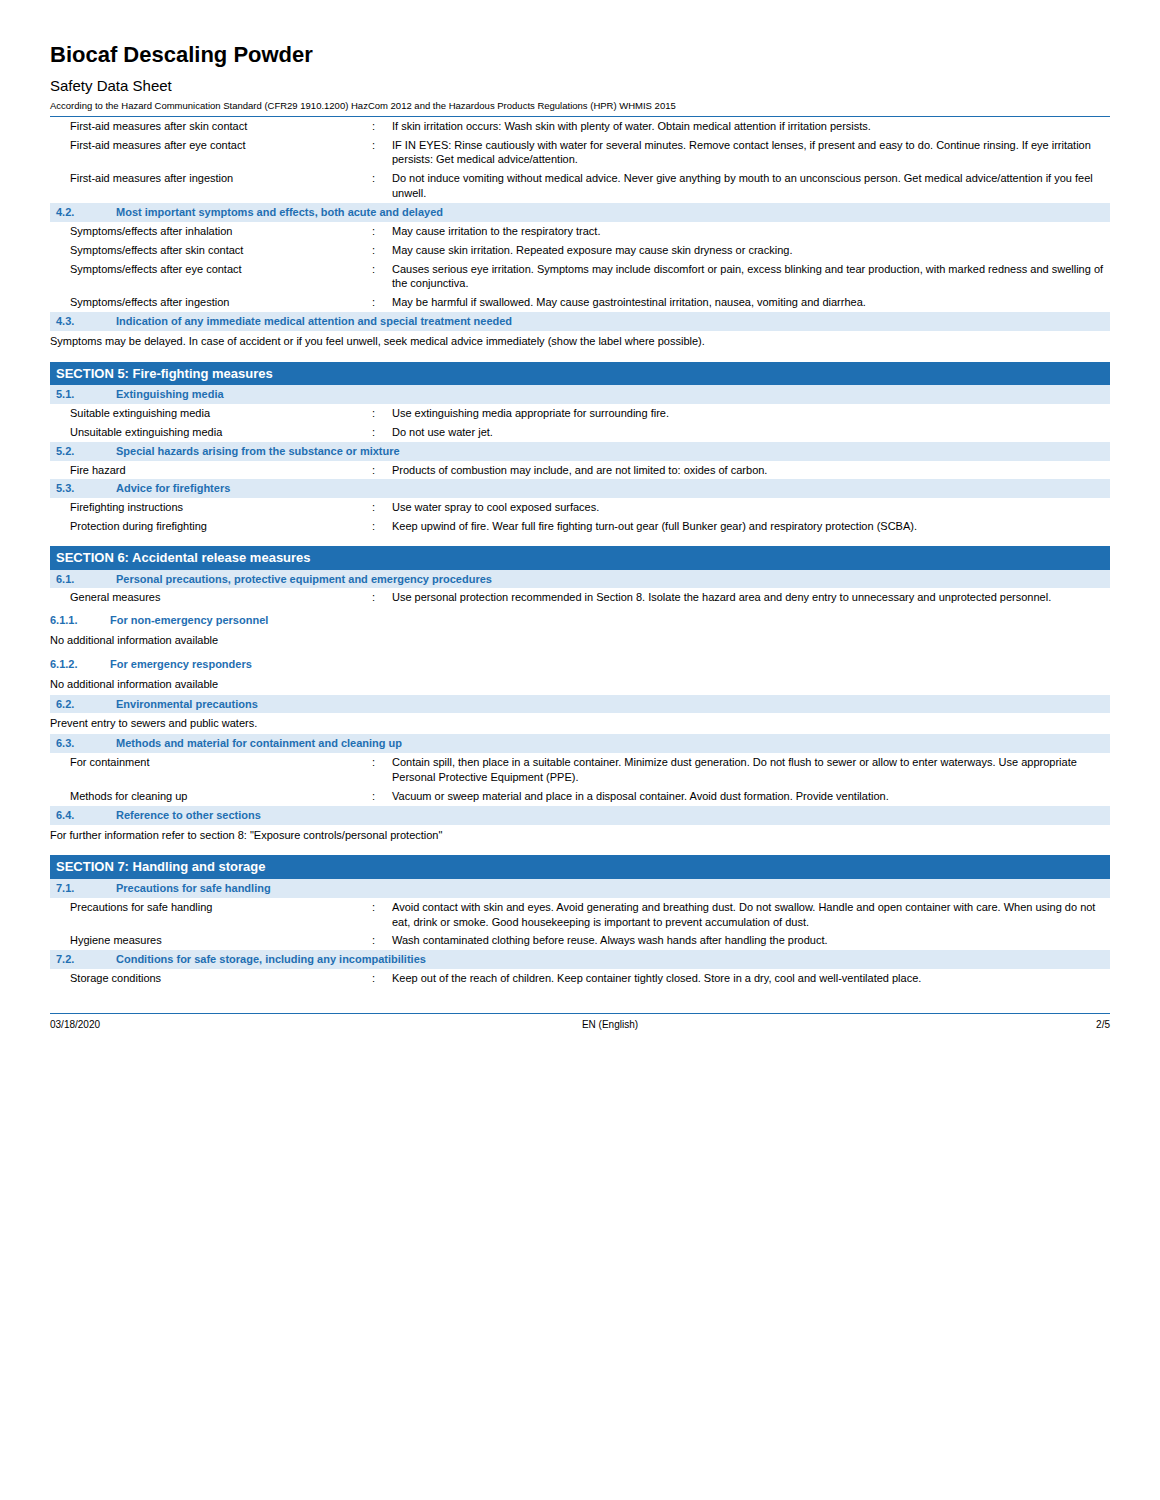Biocaf Descaling Powder
Safety Data Sheet
According to the Hazard Communication Standard (CFR29 1910.1200) HazCom 2012 and the Hazardous Products Regulations (HPR) WHMIS 2015
| First-aid measures after skin contact | : | If skin irritation occurs: Wash skin with plenty of water. Obtain medical attention if irritation persists. |
| First-aid measures after eye contact | : | IF IN EYES: Rinse cautiously with water for several minutes. Remove contact lenses, if present and easy to do. Continue rinsing. If eye irritation persists: Get medical advice/attention. |
| First-aid measures after ingestion | : | Do not induce vomiting without medical advice. Never give anything by mouth to an unconscious person. Get medical advice/attention if you feel unwell. |
4.2. Most important symptoms and effects, both acute and delayed
| Symptoms/effects after inhalation | : | May cause irritation to the respiratory tract. |
| Symptoms/effects after skin contact | : | May cause skin irritation. Repeated exposure may cause skin dryness or cracking. |
| Symptoms/effects after eye contact | : | Causes serious eye irritation. Symptoms may include discomfort or pain, excess blinking and tear production, with marked redness and swelling of the conjunctiva. |
| Symptoms/effects after ingestion | : | May be harmful if swallowed. May cause gastrointestinal irritation, nausea, vomiting and diarrhea. |
4.3. Indication of any immediate medical attention and special treatment needed
Symptoms may be delayed. In case of accident or if you feel unwell, seek medical advice immediately (show the label where possible).
SECTION 5: Fire-fighting measures
5.1. Extinguishing media
| Suitable extinguishing media | : | Use extinguishing media appropriate for surrounding fire. |
| Unsuitable extinguishing media | : | Do not use water jet. |
5.2. Special hazards arising from the substance or mixture
| Fire hazard | : | Products of combustion may include, and are not limited to: oxides of carbon. |
5.3. Advice for firefighters
| Firefighting instructions | : | Use water spray to cool exposed surfaces. |
| Protection during firefighting | : | Keep upwind of fire. Wear full fire fighting turn-out gear (full Bunker gear) and respiratory protection (SCBA). |
SECTION 6: Accidental release measures
6.1. Personal precautions, protective equipment and emergency procedures
| General measures | : | Use personal protection recommended in Section 8. Isolate the hazard area and deny entry to unnecessary and unprotected personnel. |
6.1.1. For non-emergency personnel
No additional information available
6.1.2. For emergency responders
No additional information available
6.2. Environmental precautions
Prevent entry to sewers and public waters.
6.3. Methods and material for containment and cleaning up
| For containment | : | Contain spill, then place in a suitable container. Minimize dust generation. Do not flush to sewer or allow to enter waterways. Use appropriate Personal Protective Equipment (PPE). |
| Methods for cleaning up | : | Vacuum or sweep material and place in a disposal container. Avoid dust formation. Provide ventilation. |
6.4. Reference to other sections
For further information refer to section 8: "Exposure controls/personal protection"
SECTION 7: Handling and storage
7.1. Precautions for safe handling
| Precautions for safe handling | : | Avoid contact with skin and eyes. Avoid generating and breathing dust. Do not swallow. Handle and open container with care. When using do not eat, drink or smoke. Good housekeeping is important to prevent accumulation of dust. |
| Hygiene measures | : | Wash contaminated clothing before reuse. Always wash hands after handling the product. |
7.2. Conditions for safe storage, including any incompatibilities
| Storage conditions | : | Keep out of the reach of children. Keep container tightly closed. Store in a dry, cool and well-ventilated place. |
03/18/2020 EN (English) 2/5